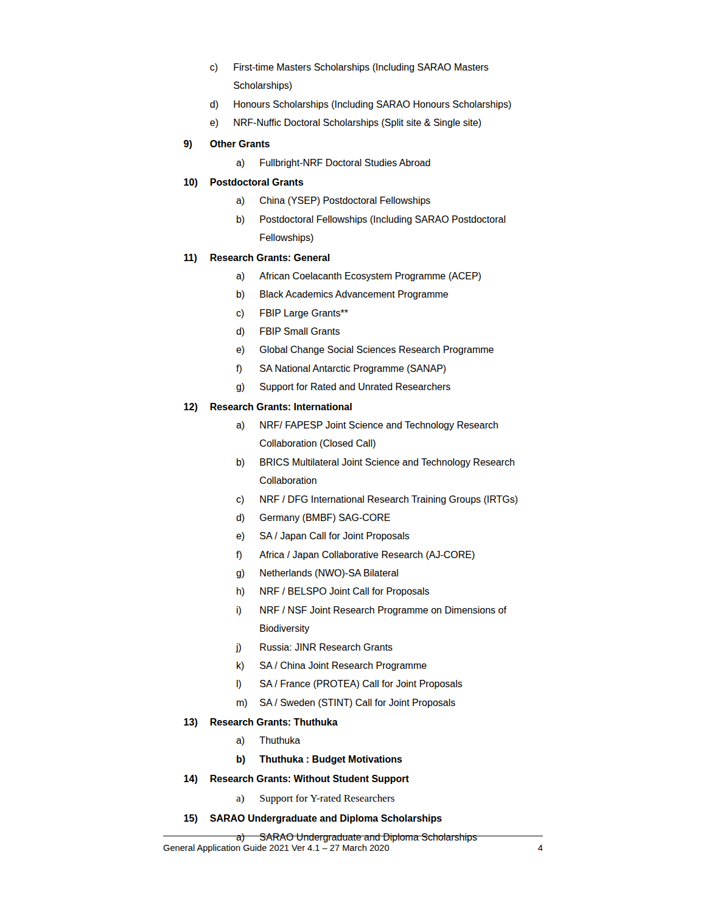c) First-time Masters Scholarships (Including SARAO Masters Scholarships)
d) Honours Scholarships (Including SARAO Honours Scholarships)
e) NRF-Nuffic Doctoral Scholarships (Split site & Single site)
9) Other Grants
a) Fullbright-NRF Doctoral Studies Abroad
10) Postdoctoral Grants
a) China (YSEP) Postdoctoral Fellowships
b) Postdoctoral Fellowships (Including SARAO Postdoctoral Fellowships)
11) Research Grants: General
a) African Coelacanth Ecosystem Programme (ACEP)
b) Black Academics Advancement Programme
c) FBIP Large Grants**
d) FBIP Small Grants
e) Global Change Social Sciences Research Programme
f) SA National Antarctic Programme (SANAP)
g) Support for Rated and Unrated Researchers
12) Research Grants: International
a) NRF/ FAPESP Joint Science and Technology Research Collaboration (Closed Call)
b) BRICS Multilateral Joint Science and Technology Research Collaboration
c) NRF / DFG International Research Training Groups (IRTGs)
d) Germany (BMBF) SAG-CORE
e) SA / Japan Call for Joint Proposals
f) Africa / Japan Collaborative Research (AJ-CORE)
g) Netherlands (NWO)-SA Bilateral
h) NRF / BELSPO Joint Call for Proposals
i) NRF / NSF Joint Research Programme on Dimensions of Biodiversity
j) Russia: JINR Research Grants
k) SA / China Joint Research Programme
l) SA / France (PROTEA) Call for Joint Proposals
m) SA / Sweden (STINT) Call for Joint Proposals
13) Research Grants: Thuthuka
a) Thuthuka
b) Thuthuka : Budget Motivations
14) Research Grants: Without Student Support
a) Support for Y-rated Researchers
15) SARAO Undergraduate and Diploma Scholarships
a) SARAO Undergraduate and Diploma Scholarships
General Application Guide 2021 Ver 4.1 – 27 March 2020 4